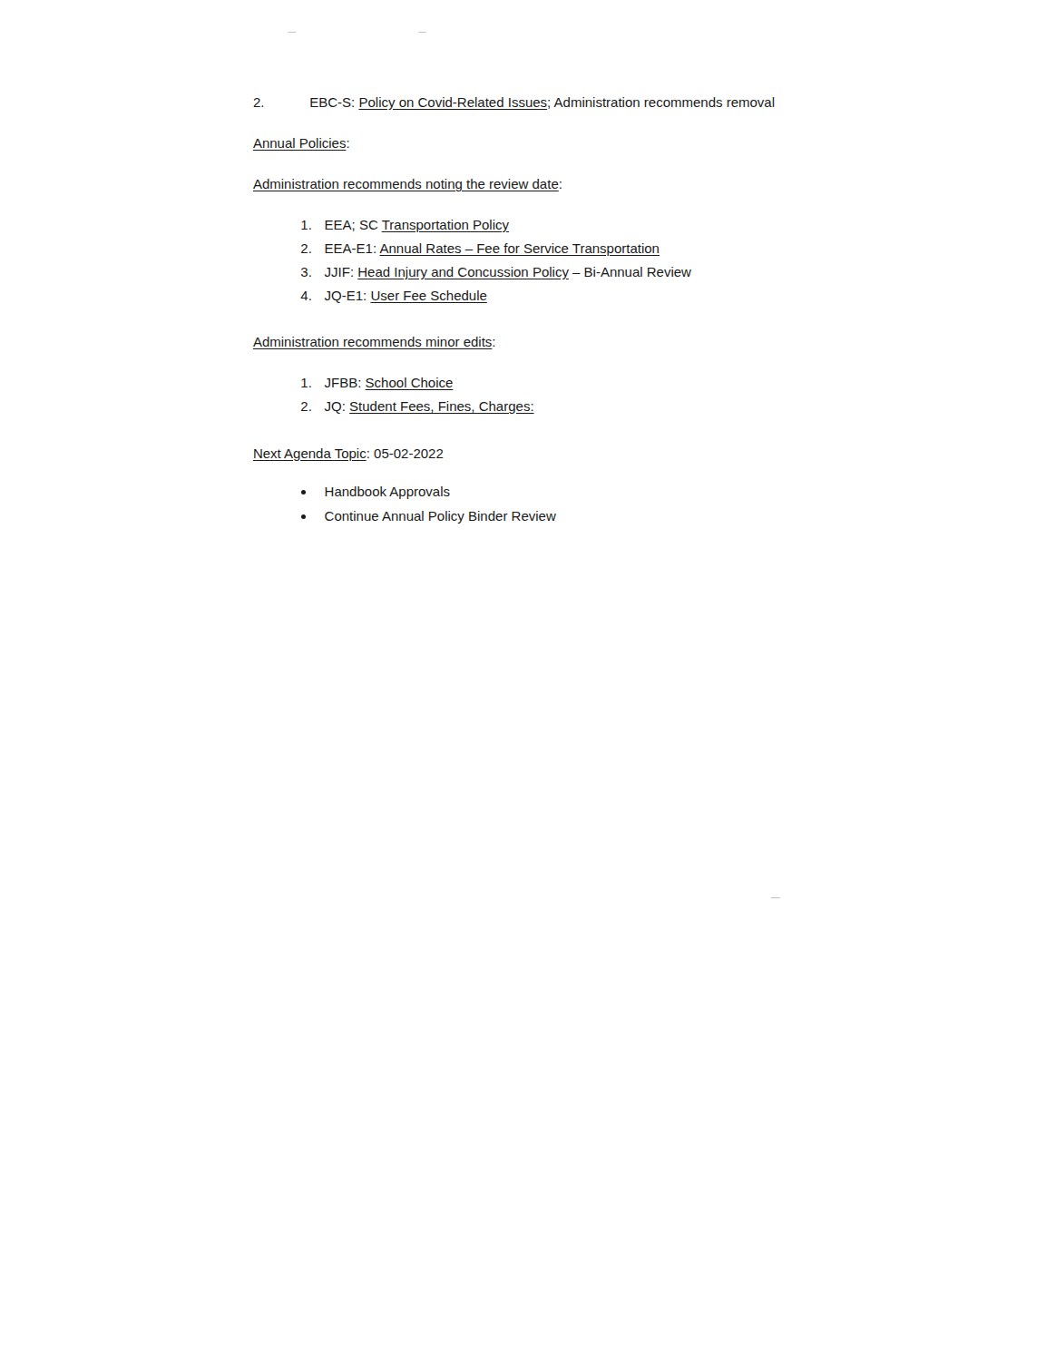— —
2. EBC-S: Policy on Covid-Related Issues; Administration recommends removal
Annual Policies:
Administration recommends noting the review date:
EEA; SC Transportation Policy
EEA-E1: Annual Rates – Fee for Service Transportation
JJIF: Head Injury and Concussion Policy – Bi-Annual Review
JQ-E1: User Fee Schedule
Administration recommends minor edits:
JFBB: School Choice
JQ: Student Fees, Fines, Charges:
Next Agenda Topic: 05-02-2022
Handbook Approvals
Continue Annual Policy Binder Review
—